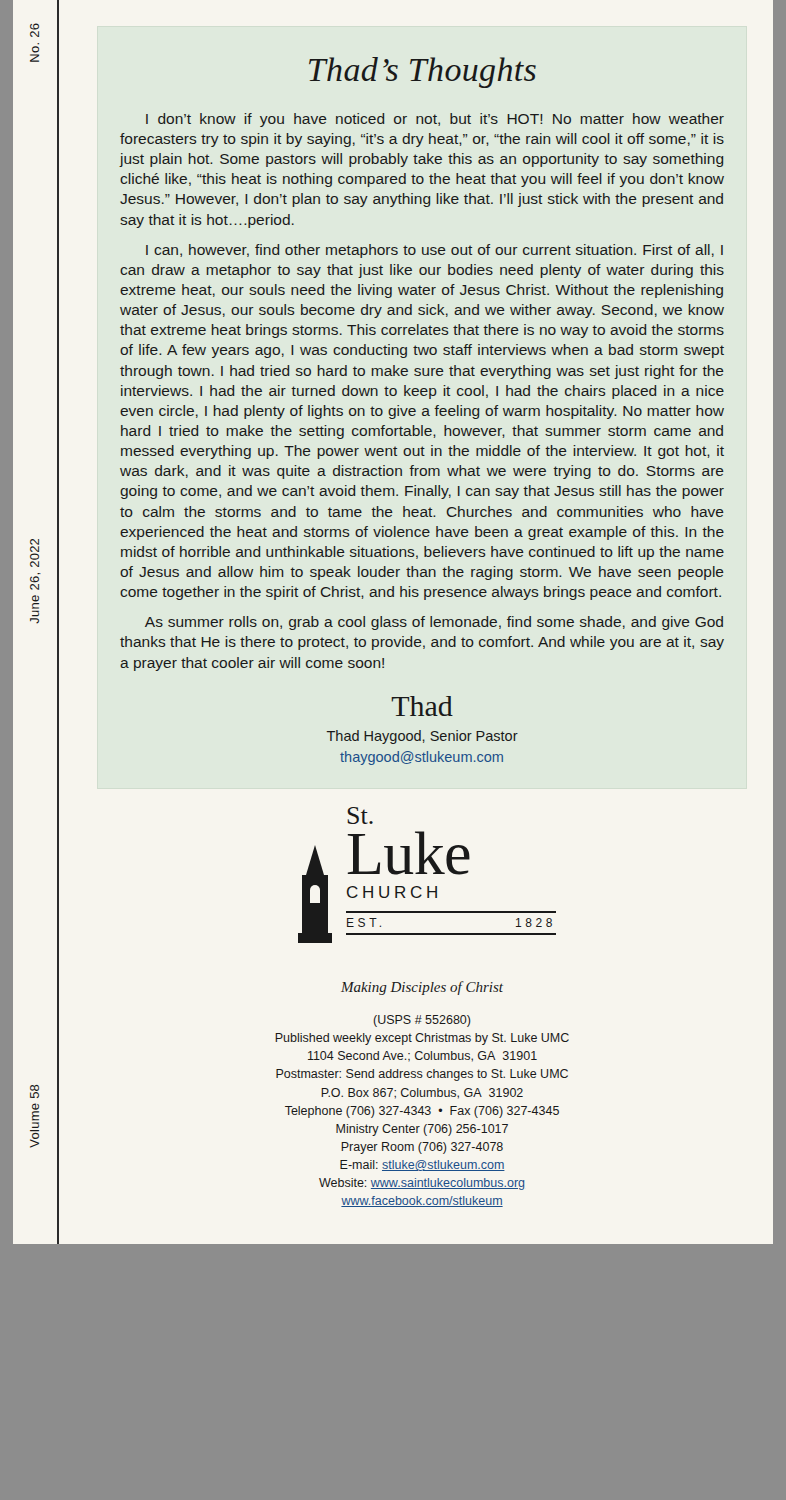No. 26
June 26, 2022
Volume 58
Thad’s Thoughts
I don’t know if you have noticed or not, but it’s HOT! No matter how weather forecasters try to spin it by saying, “it’s a dry heat,” or, “the rain will cool it off some,” it is just plain hot. Some pastors will probably take this as an opportunity to say something cliché like, “this heat is nothing compared to the heat that you will feel if you don’t know Jesus.” However, I don’t plan to say anything like that. I’ll just stick with the present and say that it is hot….period.
I can, however, find other metaphors to use out of our current situation. First of all, I can draw a metaphor to say that just like our bodies need plenty of water during this extreme heat, our souls need the living water of Jesus Christ. Without the replenishing water of Jesus, our souls become dry and sick, and we wither away. Second, we know that extreme heat brings storms. This correlates that there is no way to avoid the storms of life. A few years ago, I was conducting two staff interviews when a bad storm swept through town. I had tried so hard to make sure that everything was set just right for the interviews. I had the air turned down to keep it cool, I had the chairs placed in a nice even circle, I had plenty of lights on to give a feeling of warm hospitality. No matter how hard I tried to make the setting comfortable, however, that summer storm came and messed everything up. The power went out in the middle of the interview. It got hot, it was dark, and it was quite a distraction from what we were trying to do. Storms are going to come, and we can’t avoid them. Finally, I can say that Jesus still has the power to calm the storms and to tame the heat. Churches and communities who have experienced the heat and storms of violence have been a great example of this. In the midst of horrible and unthinkable situations, believers have continued to lift up the name of Jesus and allow him to speak louder than the raging storm. We have seen people come together in the spirit of Christ, and his presence always brings peace and comfort.
As summer rolls on, grab a cool glass of lemonade, find some shade, and give God thanks that He is there to protect, to provide, and to comfort. And while you are at it, say a prayer that cooler air will come soon!
Thad Thad Haygood, Senior Pastor thaygood@stlukeum.com
St. Luke CHURCH
EST. 1828
Making Disciples of Christ
(USPS # 552680)
Published weekly except Christmas by St. Luke UMC
1104 Second Ave.; Columbus, GA 31901
Postmaster: Send address changes to St. Luke UMC
P.O. Box 867; Columbus, GA 31902
Telephone (706) 327-4343 • Fax (706) 327-4345
Ministry Center (706) 256-1017
Prayer Room (706) 327-4078
E-mail: stluke@stlukeum.com
Website: www.saintlukecolumbus.org
www.facebook.com/stlukeum